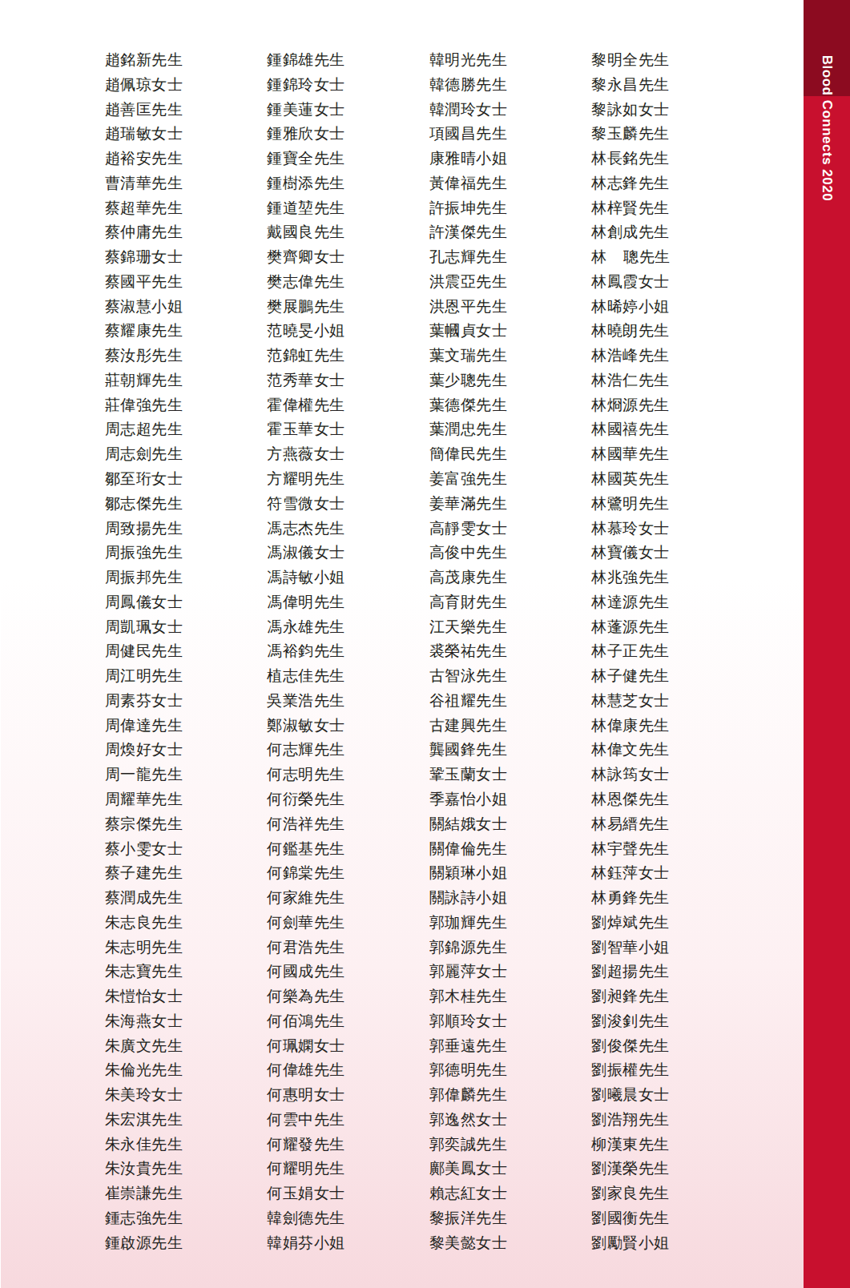Blood Connects 2020
趙銘新先生
趙佩琼女士
趙善匡先生
趙瑞敏女士
趙裕安先生
曹清華先生
蔡超華先生
蔡仲庸先生
蔡錦珊女士
蔡國平先生
蔡淑慧小姐
蔡耀康先生
蔡汝彤先生
莊朝輝先生
莊偉強先生
周志超先生
周志劍先生
鄒至珩女士
鄒志傑先生
周致揚先生
周振強先生
周振邦先生
周鳳儀女士
周凱珮女士
周健民先生
周江明先生
周素芬女士
周偉達先生
周煥好女士
周一龍先生
周耀華先生
蔡宗傑先生
蔡小雯女士
蔡子建先生
蔡潤成先生
朱志良先生
朱志明先生
朱志寶先生
朱愷怡女士
朱海燕女士
朱廣文先生
朱倫光先生
朱美玲女士
朱宏淇先生
朱永佳先生
朱汝貴先生
崔崇謙先生
鍾志強先生
鍾啟源先生
鍾錦雄先生
鍾錦玲女士
鍾美蓮女士
鍾雅欣女士
鍾寶全先生
鍾樹添先生
鍾道堃先生
戴國良先生
樊齊卿女士
樊志偉先生
樊展鵬先生
范曉旻小姐
范錦虹先生
范秀華女士
霍偉權先生
霍玉華女士
方燕薇女士
方耀明先生
符雪微女士
馮志杰先生
馮淑儀女士
馮詩敏小姐
馮偉明先生
馮永雄先生
馮裕鈞先生
植志佳先生
吳業浩先生
鄭淑敏女士
何志輝先生
何志明先生
何衍榮先生
何浩祥先生
何鑑基先生
何錦棠先生
何家維先生
何劍華先生
何君浩先生
何國成先生
何樂為先生
何佰鴻先生
何珮嫻女士
何偉雄先生
何惠明女士
何雲中先生
何耀發先生
何耀明先生
何玉娟女士
韓劍德先生
韓娟芬小姐
韓明光先生
韓德勝先生
韓潤玲女士
項國昌先生
康雅晴小姐
黃偉福先生
許振坤先生
許漢傑先生
孔志輝先生
洪震亞先生
洪恩平先生
葉幗貞女士
葉文瑞先生
葉少聰先生
葉德傑先生
葉潤忠先生
簡偉民先生
姜富強先生
姜華滿先生
高靜雯女士
高俊中先生
高茂康先生
高育財先生
江天樂先生
裘榮祐先生
古智泳先生
谷祖耀先生
古建興先生
龔國鋒先生
鞏玉蘭女士
季嘉怡小姐
關結娥女士
關偉倫先生
關穎琳小姐
關詠詩小姐
郭珈輝先生
郭錦源先生
郭麗萍女士
郭木桂先生
郭順玲女士
郭垂遠先生
郭德明先生
郭偉麟先生
郭逸然女士
郭奕誠先生
鄺美鳳女士
賴志紅女士
黎振洋先生
黎美懿女士
黎明全先生
黎永昌先生
黎詠如女士
黎玉麟先生
林長銘先生
林志鋒先生
林梓賢先生
林創成先生
林 聰先生
林鳳霞女士
林晞婷小姐
林曉朗先生
林浩峰先生
林浩仁先生
林烱源先生
林國禧先生
林國華先生
林國英先生
林鷺明先生
林慕玲女士
林寶儀女士
林兆強先生
林達源先生
林蓬源先生
林子正先生
林子健先生
林慧芝女士
林偉康先生
林偉文先生
林詠筠女士
林恩傑先生
林易縉先生
林宇聲先生
林鈺萍女士
林勇鋒先生
劉焯斌先生
劉智華小姐
劉超揚先生
劉昶鋒先生
劉浚釗先生
劉俊傑先生
劉振權先生
劉曦晨女士
劉浩翔先生
柳漢東先生
劉漢榮先生
劉家良先生
劉國衡先生
劉勵賢小姐